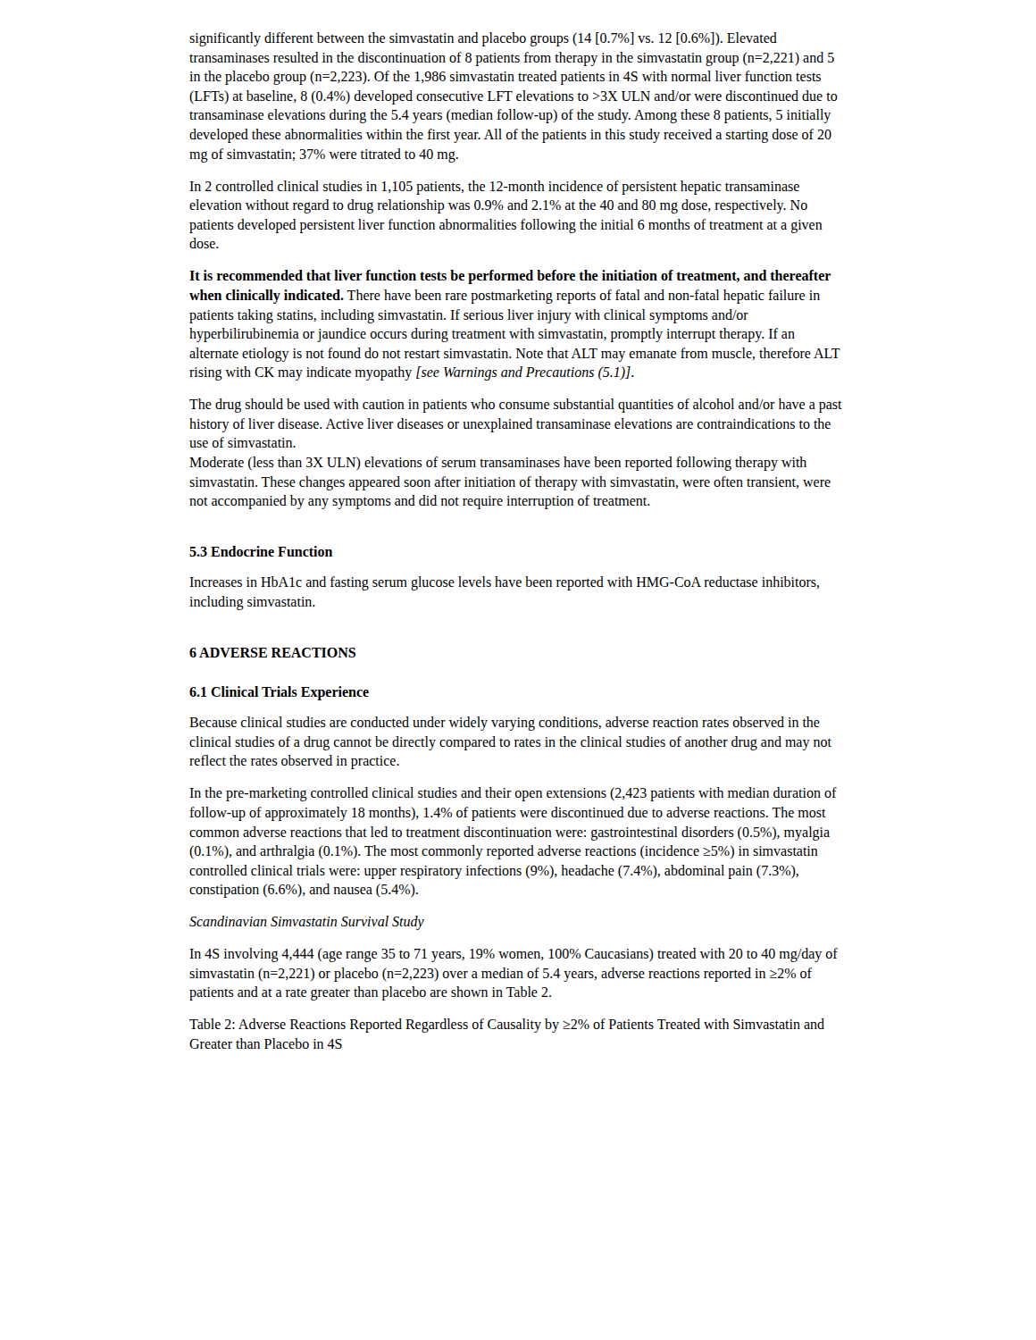significantly different between the simvastatin and placebo groups (14 [0.7%] vs. 12 [0.6%]). Elevated transaminases resulted in the discontinuation of 8 patients from therapy in the simvastatin group (n=2,221) and 5 in the placebo group (n=2,223). Of the 1,986 simvastatin treated patients in 4S with normal liver function tests (LFTs) at baseline, 8 (0.4%) developed consecutive LFT elevations to >3X ULN and/or were discontinued due to transaminase elevations during the 5.4 years (median follow-up) of the study. Among these 8 patients, 5 initially developed these abnormalities within the first year. All of the patients in this study received a starting dose of 20 mg of simvastatin; 37% were titrated to 40 mg.
In 2 controlled clinical studies in 1,105 patients, the 12-month incidence of persistent hepatic transaminase elevation without regard to drug relationship was 0.9% and 2.1% at the 40 and 80 mg dose, respectively. No patients developed persistent liver function abnormalities following the initial 6 months of treatment at a given dose.
It is recommended that liver function tests be performed before the initiation of treatment, and thereafter when clinically indicated. There have been rare postmarketing reports of fatal and non-fatal hepatic failure in patients taking statins, including simvastatin. If serious liver injury with clinical symptoms and/or hyperbilirubinemia or jaundice occurs during treatment with simvastatin, promptly interrupt therapy. If an alternate etiology is not found do not restart simvastatin. Note that ALT may emanate from muscle, therefore ALT rising with CK may indicate myopathy [see Warnings and Precautions (5.1)].
The drug should be used with caution in patients who consume substantial quantities of alcohol and/or have a past history of liver disease. Active liver diseases or unexplained transaminase elevations are contraindications to the use of simvastatin.
Moderate (less than 3X ULN) elevations of serum transaminases have been reported following therapy with simvastatin. These changes appeared soon after initiation of therapy with simvastatin, were often transient, were not accompanied by any symptoms and did not require interruption of treatment.
5.3 Endocrine Function
Increases in HbA1c and fasting serum glucose levels have been reported with HMG-CoA reductase inhibitors, including simvastatin.
6 ADVERSE REACTIONS
6.1 Clinical Trials Experience
Because clinical studies are conducted under widely varying conditions, adverse reaction rates observed in the clinical studies of a drug cannot be directly compared to rates in the clinical studies of another drug and may not reflect the rates observed in practice.
In the pre-marketing controlled clinical studies and their open extensions (2,423 patients with median duration of follow-up of approximately 18 months), 1.4% of patients were discontinued due to adverse reactions. The most common adverse reactions that led to treatment discontinuation were: gastrointestinal disorders (0.5%), myalgia (0.1%), and arthralgia (0.1%). The most commonly reported adverse reactions (incidence ≥5%) in simvastatin controlled clinical trials were: upper respiratory infections (9%), headache (7.4%), abdominal pain (7.3%), constipation (6.6%), and nausea (5.4%).
Scandinavian Simvastatin Survival Study
In 4S involving 4,444 (age range 35 to 71 years, 19% women, 100% Caucasians) treated with 20 to 40 mg/day of simvastatin (n=2,221) or placebo (n=2,223) over a median of 5.4 years, adverse reactions reported in ≥2% of patients and at a rate greater than placebo are shown in Table 2.
Table 2: Adverse Reactions Reported Regardless of Causality by ≥2% of Patients Treated with Simvastatin and Greater than Placebo in 4S